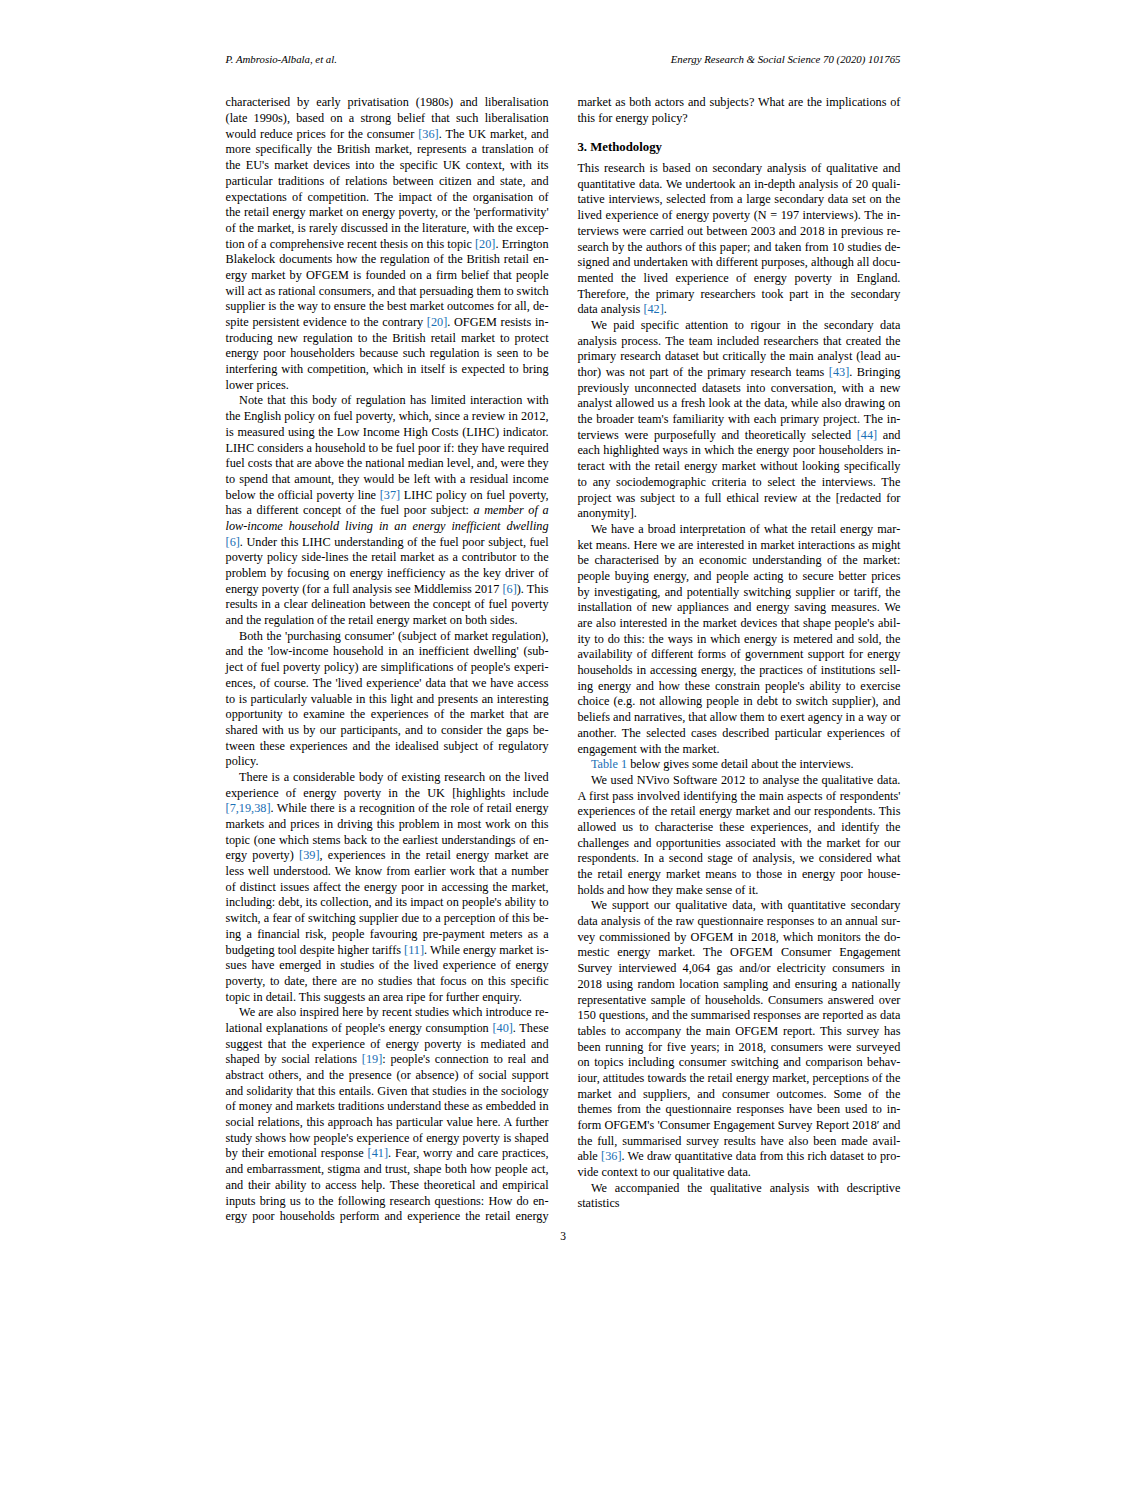P. Ambrosio-Albala, et al. Energy Research & Social Science 70 (2020) 101765
characterised by early privatisation (1980s) and liberalisation (late 1990s), based on a strong belief that such liberalisation would reduce prices for the consumer [36]. The UK market, and more specifically the British market, represents a translation of the EU's market devices into the specific UK context, with its particular traditions of relations between citizen and state, and expectations of competition. The impact of the organisation of the retail energy market on energy poverty, or the 'performativity' of the market, is rarely discussed in the literature, with the exception of a comprehensive recent thesis on this topic [20]. Errington Blakelock documents how the regulation of the British retail energy market by OFGEM is founded on a firm belief that people will act as rational consumers, and that persuading them to switch supplier is the way to ensure the best market outcomes for all, despite persistent evidence to the contrary [20]. OFGEM resists introducing new regulation to the British retail market to protect energy poor householders because such regulation is seen to be interfering with competition, which in itself is expected to bring lower prices.
Note that this body of regulation has limited interaction with the English policy on fuel poverty, which, since a review in 2012, is measured using the Low Income High Costs (LIHC) indicator. LIHC considers a household to be fuel poor if: they have required fuel costs that are above the national median level, and, were they to spend that amount, they would be left with a residual income below the official poverty line [37] LIHC policy on fuel poverty, has a different concept of the fuel poor subject: a member of a low-income household living in an energy inefficient dwelling [6]. Under this LIHC understanding of the fuel poor subject, fuel poverty policy side-lines the retail market as a contributor to the problem by focusing on energy inefficiency as the key driver of energy poverty (for a full analysis see Middlemiss 2017 [6]). This results in a clear delineation between the concept of fuel poverty and the regulation of the retail energy market on both sides.
Both the 'purchasing consumer' (subject of market regulation), and the 'low-income household in an inefficient dwelling' (subject of fuel poverty policy) are simplifications of people's experiences, of course. The 'lived experience' data that we have access to is particularly valuable in this light and presents an interesting opportunity to examine the experiences of the market that are shared with us by our participants, and to consider the gaps between these experiences and the idealised subject of regulatory policy.
There is a considerable body of existing research on the lived experience of energy poverty in the UK [highlights include [7,19,38]. While there is a recognition of the role of retail energy markets and prices in driving this problem in most work on this topic (one which stems back to the earliest understandings of energy poverty) [39], experiences in the retail energy market are less well understood. We know from earlier work that a number of distinct issues affect the energy poor in accessing the market, including: debt, its collection, and its impact on people's ability to switch, a fear of switching supplier due to a perception of this being a financial risk, people favouring pre-payment meters as a budgeting tool despite higher tariffs [11]. While energy market issues have emerged in studies of the lived experience of energy poverty, to date, there are no studies that focus on this specific topic in detail. This suggests an area ripe for further enquiry.
We are also inspired here by recent studies which introduce relational explanations of people's energy consumption [40]. These suggest that the experience of energy poverty is mediated and shaped by social relations [19]: people's connection to real and abstract others, and the presence (or absence) of social support and solidarity that this entails. Given that studies in the sociology of money and markets traditions understand these as embedded in social relations, this approach has particular value here. A further study shows how people's experience of energy poverty is shaped by their emotional response [41]. Fear, worry and care practices, and embarrassment, stigma and trust, shape both how people act, and their ability to access help. These theoretical and empirical inputs bring us to the following research questions: How do energy poor households perform and experience the retail energy market as both actors and subjects? What are the implications of this for energy policy?
3. Methodology
This research is based on secondary analysis of qualitative and quantitative data. We undertook an in-depth analysis of 20 qualitative interviews, selected from a large secondary data set on the lived experience of energy poverty (N = 197 interviews). The interviews were carried out between 2003 and 2018 in previous research by the authors of this paper; and taken from 10 studies designed and undertaken with different purposes, although all documented the lived experience of energy poverty in England. Therefore, the primary researchers took part in the secondary data analysis [42].
We paid specific attention to rigour in the secondary data analysis process. The team included researchers that created the primary research dataset but critically the main analyst (lead author) was not part of the primary research teams [43]. Bringing previously unconnected datasets into conversation, with a new analyst allowed us a fresh look at the data, while also drawing on the broader team's familiarity with each primary project. The interviews were purposefully and theoretically selected [44] and each highlighted ways in which the energy poor householders interact with the retail energy market without looking specifically to any sociodemographic criteria to select the interviews. The project was subject to a full ethical review at the [redacted for anonymity].
We have a broad interpretation of what the retail energy market means. Here we are interested in market interactions as might be characterised by an economic understanding of the market: people buying energy, and people acting to secure better prices by investigating, and potentially switching supplier or tariff, the installation of new appliances and energy saving measures. We are also interested in the market devices that shape people's ability to do this: the ways in which energy is metered and sold, the availability of different forms of government support for energy households in accessing energy, the practices of institutions selling energy and how these constrain people's ability to exercise choice (e.g. not allowing people in debt to switch supplier), and beliefs and narratives, that allow them to exert agency in a way or another. The selected cases described particular experiences of engagement with the market.
Table 1 below gives some detail about the interviews.
We used NVivo Software 2012 to analyse the qualitative data. A first pass involved identifying the main aspects of respondents' experiences of the retail energy market and our respondents. This allowed us to characterise these experiences, and identify the challenges and opportunities associated with the market for our respondents. In a second stage of analysis, we considered what the retail energy market means to those in energy poor households and how they make sense of it.
We support our qualitative data, with quantitative secondary data analysis of the raw questionnaire responses to an annual survey commissioned by OFGEM in 2018, which monitors the domestic energy market. The OFGEM Consumer Engagement Survey interviewed 4,064 gas and/or electricity consumers in 2018 using random location sampling and ensuring a nationally representative sample of households. Consumers answered over 150 questions, and the summarised responses are reported as data tables to accompany the main OFGEM report. This survey has been running for five years; in 2018, consumers were surveyed on topics including consumer switching and comparison behaviour, attitudes towards the retail energy market, perceptions of the market and suppliers, and consumer outcomes. Some of the themes from the questionnaire responses have been used to inform OFGEM's 'Consumer Engagement Survey Report 2018′ and the full, summarised survey results have also been made available [36]. We draw quantitative data from this rich dataset to provide context to our qualitative data.
We accompanied the qualitative analysis with descriptive statistics
3